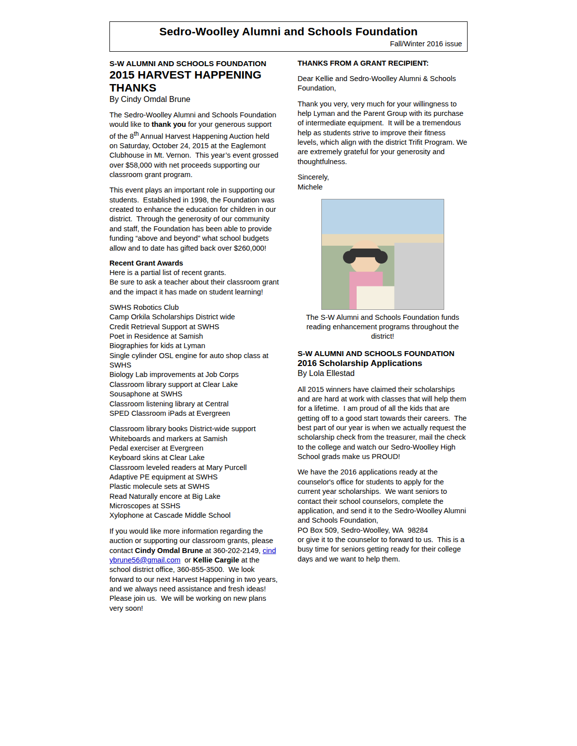Sedro-Woolley Alumni and Schools Foundation
Fall/Winter 2016 issue
S-W ALUMNI AND SCHOOLS FOUNDATION
2015 HARVEST HAPPENING THANKS
By Cindy Omdal Brune
The Sedro-Woolley Alumni and Schools Foundation would like to thank you for your generous support of the 8th Annual Harvest Happening Auction held on Saturday, October 24, 2015 at the Eaglemont Clubhouse in Mt. Vernon. This year’s event grossed over $58,000 with net proceeds supporting our classroom grant program.
This event plays an important role in supporting our students. Established in 1998, the Foundation was created to enhance the education for children in our district. Through the generosity of our community and staff, the Foundation has been able to provide funding “above and beyond” what school budgets allow and to date has gifted back over $260,000!
Recent Grant Awards
Here is a partial list of recent grants.
Be sure to ask a teacher about their classroom grant and the impact it has made on student learning!
SWHS Robotics Club
Camp Orkila Scholarships District wide
Credit Retrieval Support at SWHS
Poet in Residence at Samish
Biographies for kids at Lyman
Single cylinder OSL engine for auto shop class at SWHS
Biology Lab improvements at Job Corps
Classroom library support at Clear Lake
Sousaphone at SWHS
Classroom listening library at Central
SPED Classroom iPads at Evergreen
Classroom library books District-wide support
Whiteboards and markers at Samish
Pedal exerciser at Evergreen
Keyboard skins at Clear Lake
Classroom leveled readers at Mary Purcell
Adaptive PE equipment at SWHS
Plastic molecule sets at SWHS
Read Naturally encore at Big Lake
Microscopes at SSHS
Xylophone at Cascade Middle School
If you would like more information regarding the auction or supporting our classroom grants, please contact Cindy Omdal Brune at 360-202-2149, cindybrune56@gmail.com or Kellie Cargile at the school district office, 360-855-3500. We look forward to our next Harvest Happening in two years, and we always need assistance and fresh ideas! Please join us. We will be working on new plans very soon!
THANKS FROM A GRANT RECIPIENT:
Dear Kellie and Sedro-Woolley Alumni & Schools Foundation,
Thank you very, very much for your willingness to help Lyman and the Parent Group with its purchase of intermediate equipment. It will be a tremendous help as students strive to improve their fitness levels, which align with the district Trifit Program. We are extremely grateful for your generosity and thoughtfulness.
Sincerely,
Michele
The S-W Alumni and Schools Foundation funds reading enhancement programs throughout the district!
S-W ALUMNI AND SCHOOLS FOUNDATION
2016 Scholarship Applications
By Lola Ellestad
All 2015 winners have claimed their scholarships and are hard at work with classes that will help them for a lifetime. I am proud of all the kids that are getting off to a good start towards their careers. The best part of our year is when we actually request the scholarship check from the treasurer, mail the check to the college and watch our Sedro-Woolley High School grads make us PROUD!
We have the 2016 applications ready at the counselor's office for students to apply for the current year scholarships. We want seniors to contact their school counselors, complete the application, and send it to the Sedro-Woolley Alumni and Schools Foundation,
PO Box 509, Sedro-Woolley, WA 98284
or give it to the counselor to forward to us. This is a busy time for seniors getting ready for their college days and we want to help them.